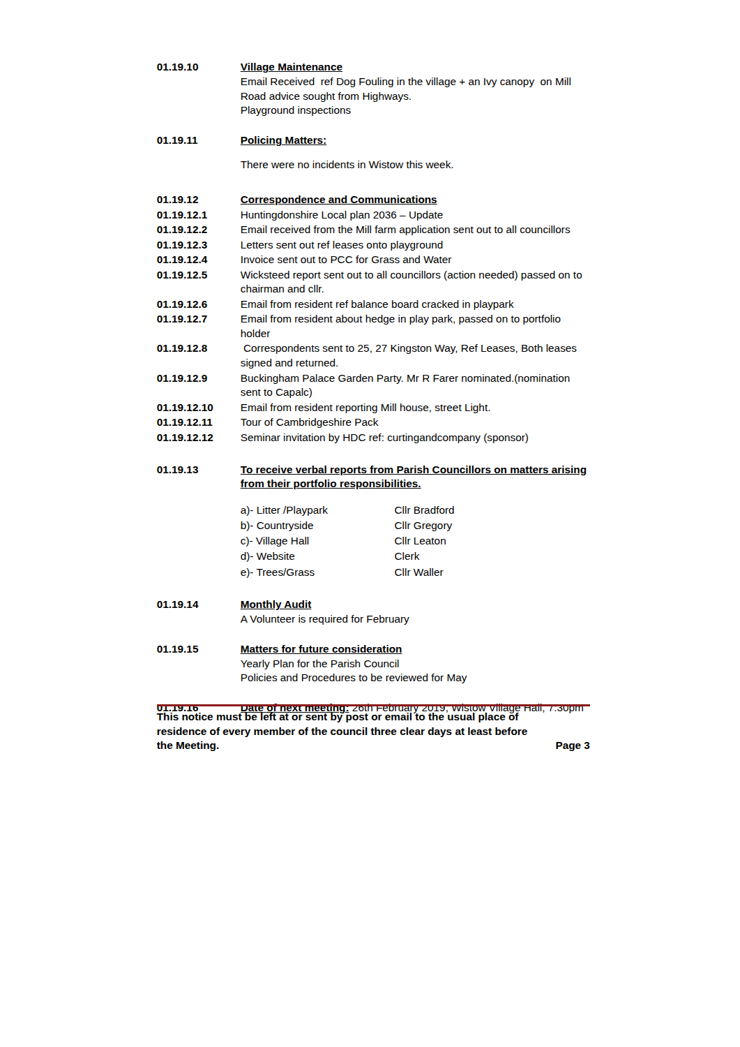01.19.10
Village Maintenance
Email Received ref Dog Fouling in the village + an Ivy canopy on Mill Road advice sought from Highways.
Playground inspections
01.19.11
Policing Matters:
There were no incidents in Wistow this week.
01.19.12
Correspondence and Communications
01.19.12.1
Huntingdonshire Local plan 2036 – Update
01.19.12.2
Email received from the Mill farm application sent out to all councillors
01.19.12.3
Letters sent out ref leases onto playground
01.19.12.4
Invoice sent out to PCC for Grass and Water
01.19.12.5
Wicksteed report sent out to all councillors (action needed) passed on to chairman and cllr.
01.19.12.6
Email from resident ref balance board cracked in playpark
01.19.12.7
Email from resident about hedge in play park, passed on to portfolio holder
01.19.12.8
Correspondents sent to 25, 27 Kingston Way, Ref Leases, Both leases signed and returned.
01.19.12.9
Buckingham Palace Garden Party. Mr R Farer nominated.(nomination sent to Capalc)
01.19.12.10
Email from resident reporting Mill house, street Light.
01.19.12.11
Tour of Cambridgeshire Pack
01.19.12.12
Seminar invitation by HDC ref: curtingandcompany (sponsor)
01.19.13
To receive verbal reports from Parish Councillors on matters arising from their portfolio responsibilities.
a)- Litter /Playpark
Cllr Bradford
b)- Countryside
Cllr Gregory
c)- Village Hall
Cllr Leaton
d)- Website
Clerk
e)- Trees/Grass
Cllr Waller
01.19.14
Monthly Audit
A Volunteer is required for February
01.19.15
Matters for future consideration
Yearly Plan for the Parish Council
Policies and Procedures to be reviewed for May
01.19.16
Date of next meeting: 26th February 2019, Wistow Village Hall, 7:30pm
This notice must be left at or sent by post or email to the usual place of residence of every member of the council three clear days at least before the Meeting.
Page 3